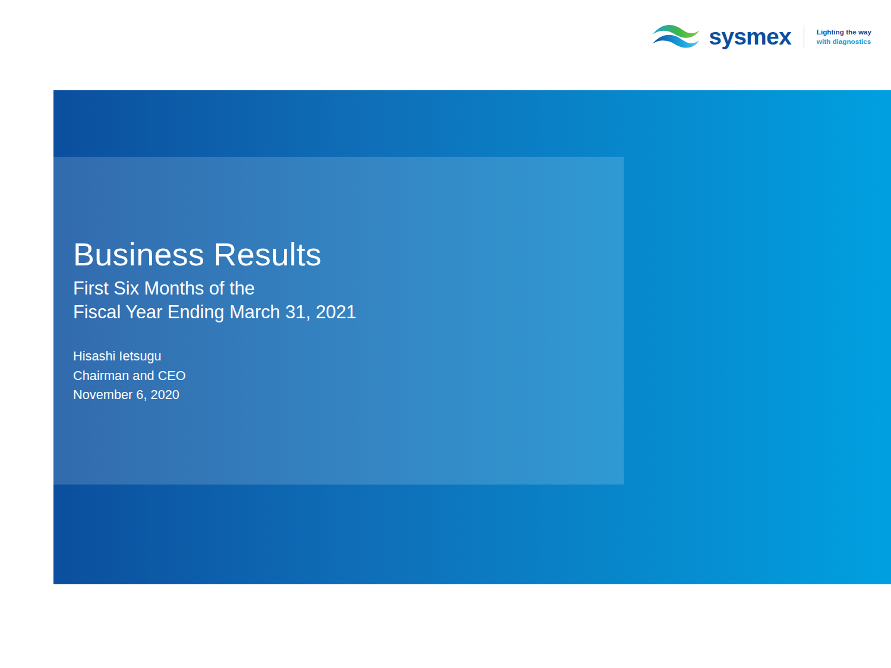sysmex
Lighting the way
with diagnostics
Business Results
First Six Months of the
Fiscal Year Ending March 31, 2021
Hisashi Ietsugu
Chairman and CEO
November 6, 2020